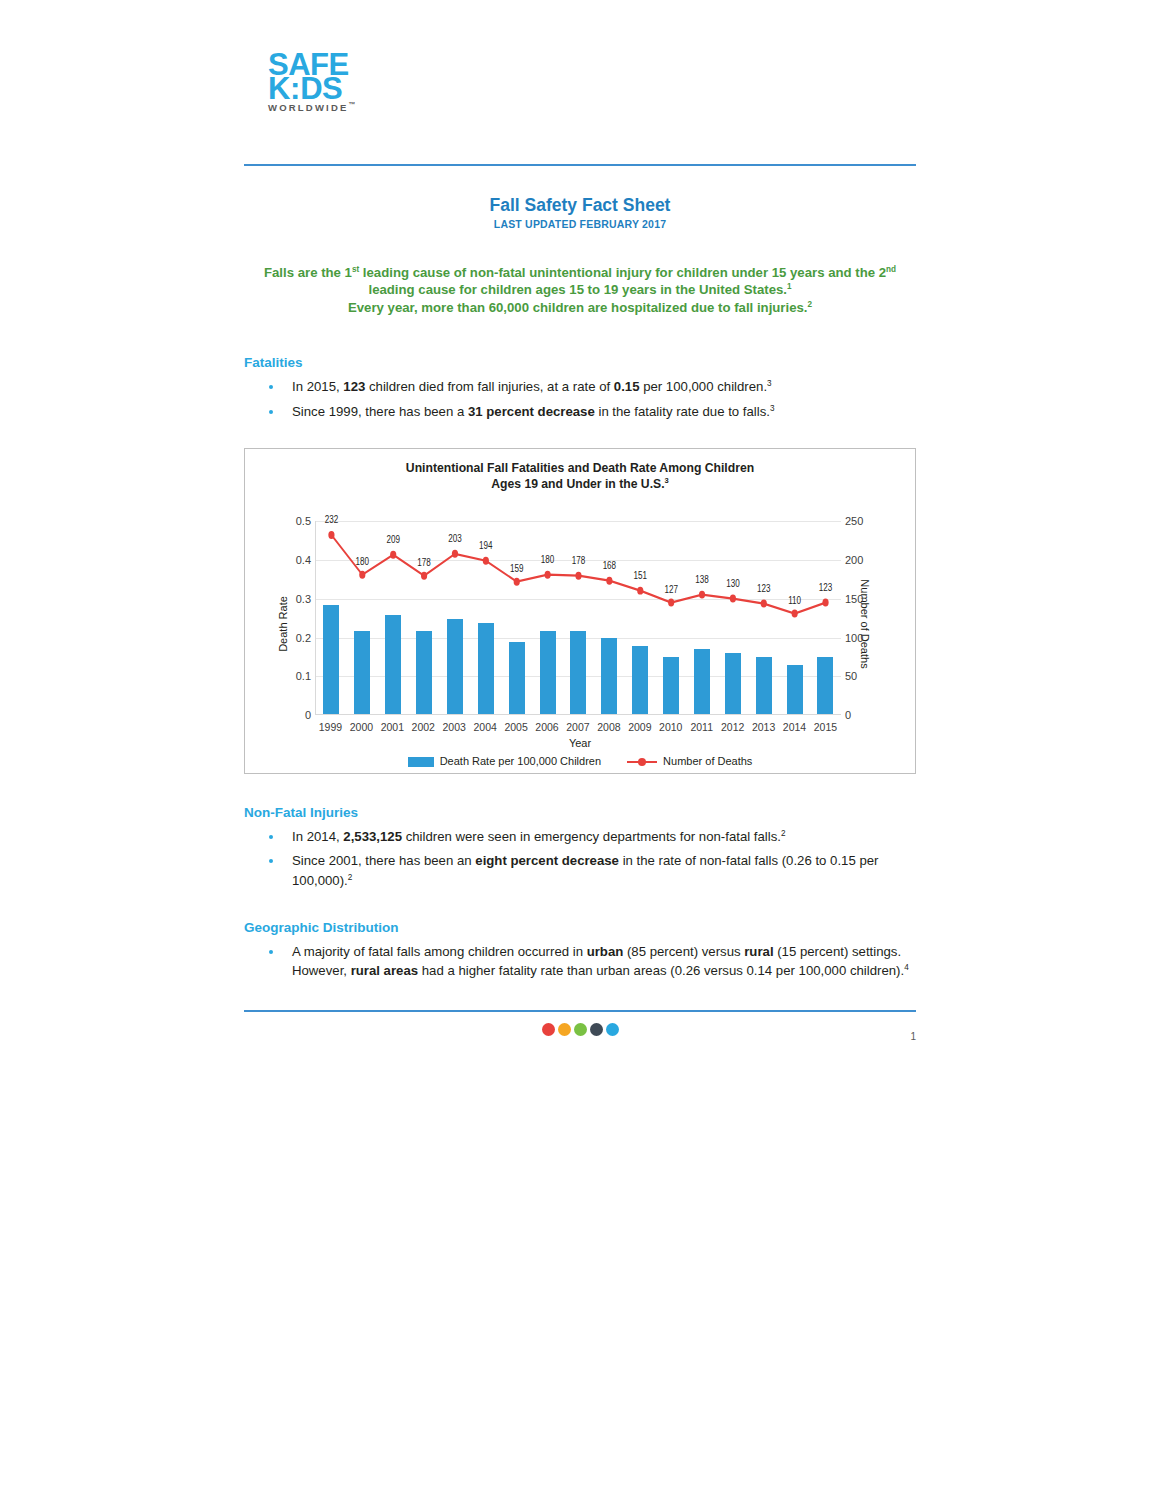SAFE K: DS WORLDWIDE™
Fall Safety Fact Sheet
LAST UPDATED FEBRUARY 2017
Falls are the 1st leading cause of non-fatal unintentional injury for children under 15 years and the 2nd leading cause for children ages 15 to 19 years in the United States.1
Every year, more than 60,000 children are hospitalized due to fall injuries.2
Fatalities
In 2015, 123 children died from fall injuries, at a rate of 0.15 per 100,000 children.3
Since 1999, there has been a 31 percent decrease in the fatality rate due to falls.3
Unintentional Fall Fatalities and Death Rate Among Children
Ages 19 and Under in the U.S.3
Death Rate
Number of Deaths
0.5
0.4
0.3
0.2
0.1
0
250
200
150
100
50
0
232 180 209 178 203 194 159 180 178 168 151 127 138 130 123 110 123
19992000200120022003 20042005200620072008 20092010201120122013 20142015
Year
Death Rate per 100,000 Children
Number of Deaths
Non-Fatal Injuries
In 2014, 2,533,125 children were seen in emergency departments for non-fatal falls.2
Since 2001, there has been an eight percent decrease in the rate of non-fatal falls (0.26 to 0.15 per 100,000).2
Geographic Distribution
A majority of fatal falls among children occurred in urban (85 percent) versus rural (15 percent) settings. However, rural areas had a higher fatality rate than urban areas (0.26 versus 0.14 per 100,000 children).4
1